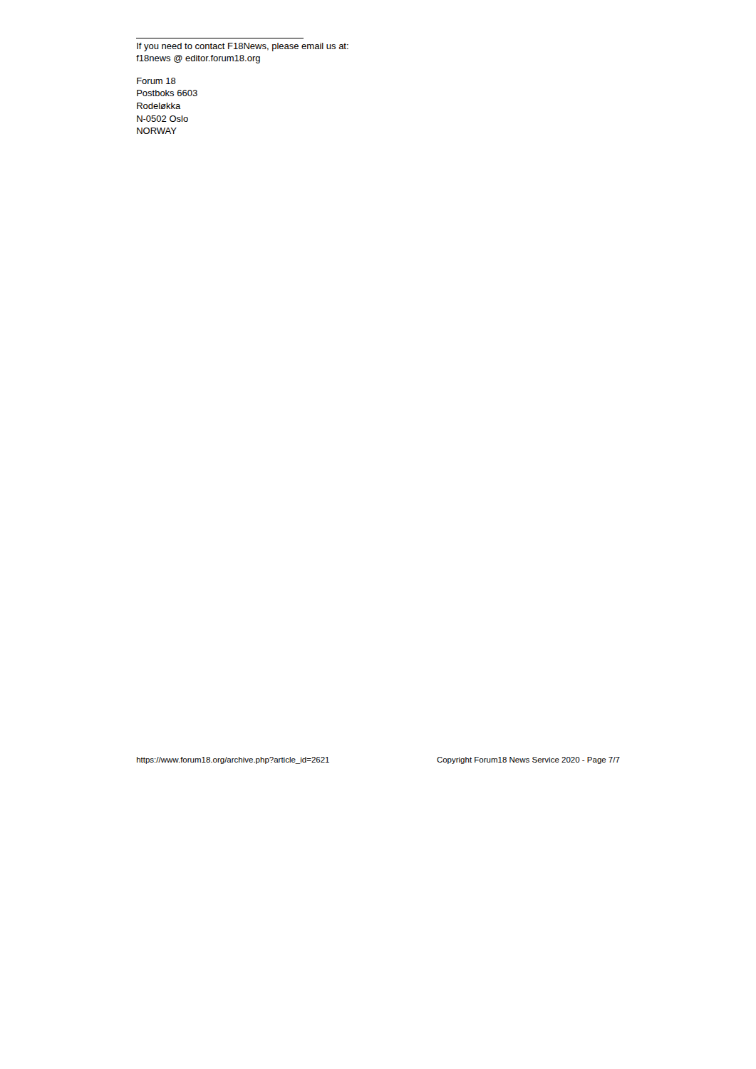If you need to contact F18News, please email us at:
f18news @ editor.forum18.org
Forum 18
Postboks 6603
Rodeløkka
N-0502 Oslo
NORWAY
https://www.forum18.org/archive.php?article_id=2621
Copyright Forum18 News Service 2020 - Page 7/7